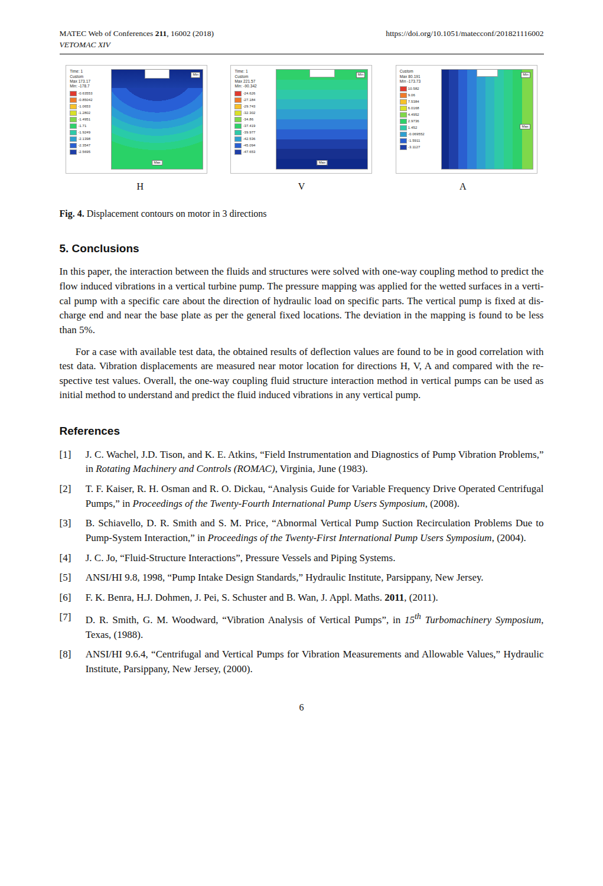MATEC Web of Conferences 211, 16002 (2018)
https://doi.org/10.1051/matecconf/201821116002
VETOMAC XIV
Time: 1
Custom
Max 173.17
Min: -178.7
-0.63553
-0.85042
-1.0653
-1.2802
-1.4951
-1.71
-1.9249
-2.1398
-2.3547
-2.5695
Min Max
Time: 1
Custom
Max 221.57
Min: -90.342
-24.626
-27.184
-29.743
-32.302
-34.86
-37.419
-39.977
-42.536
-45.094
-47.653
Min Max
Custom
Max 80.191
Min -173.73
10.582
9.06
7.5384
6.0168
4.4952
2.9736
1.452
-0.069552
-1.5911
-3.1127
Min Max
H
V
A
Fig. 4. Displacement contours on motor in 3 directions
5. Conclusions
In this paper, the interaction between the fluids and structures were solved with one-way coupling method to predict the flow induced vibrations in a vertical turbine pump. The pressure mapping was applied for the wetted surfaces in a vertical pump with a specific care about the direction of hydraulic load on specific parts. The vertical pump is fixed at discharge end and near the base plate as per the general fixed locations. The deviation in the mapping is found to be less than 5%.
For a case with available test data, the obtained results of deflection values are found to be in good correlation with test data. Vibration displacements are measured near motor location for directions H, V, A and compared with the respective test values. Overall, the one-way coupling fluid structure interaction method in vertical pumps can be used as initial method to understand and predict the fluid induced vibrations in any vertical pump.
References
J. C. Wachel, J.D. Tison, and K. E. Atkins, “Field Instrumentation and Diagnostics of Pump Vibration Problems,” in Rotating Machinery and Controls (ROMAC), Virginia, June (1983).
T. F. Kaiser, R. H. Osman and R. O. Dickau, “Analysis Guide for Variable Frequency Drive Operated Centrifugal Pumps,” in Proceedings of the Twenty-Fourth International Pump Users Symposium, (2008).
B. Schiavello, D. R. Smith and S. M. Price, “Abnormal Vertical Pump Suction Recirculation Problems Due to Pump-System Interaction,” in Proceedings of the Twenty-First International Pump Users Symposium, (2004).
J. C. Jo, “Fluid-Structure Interactions”, Pressure Vessels and Piping Systems.
ANSI/HI 9.8, 1998, “Pump Intake Design Standards,” Hydraulic Institute, Parsippany, New Jersey.
F. K. Benra, H.J. Dohmen, J. Pei, S. Schuster and B. Wan, J. Appl. Maths. 2011, (2011).
D. R. Smith, G. M. Woodward, “Vibration Analysis of Vertical Pumps”, in 15th Turbomachinery Symposium, Texas, (1988).
ANSI/HI 9.6.4, “Centrifugal and Vertical Pumps for Vibration Measurements and Allowable Values,” Hydraulic Institute, Parsippany, New Jersey, (2000).
6